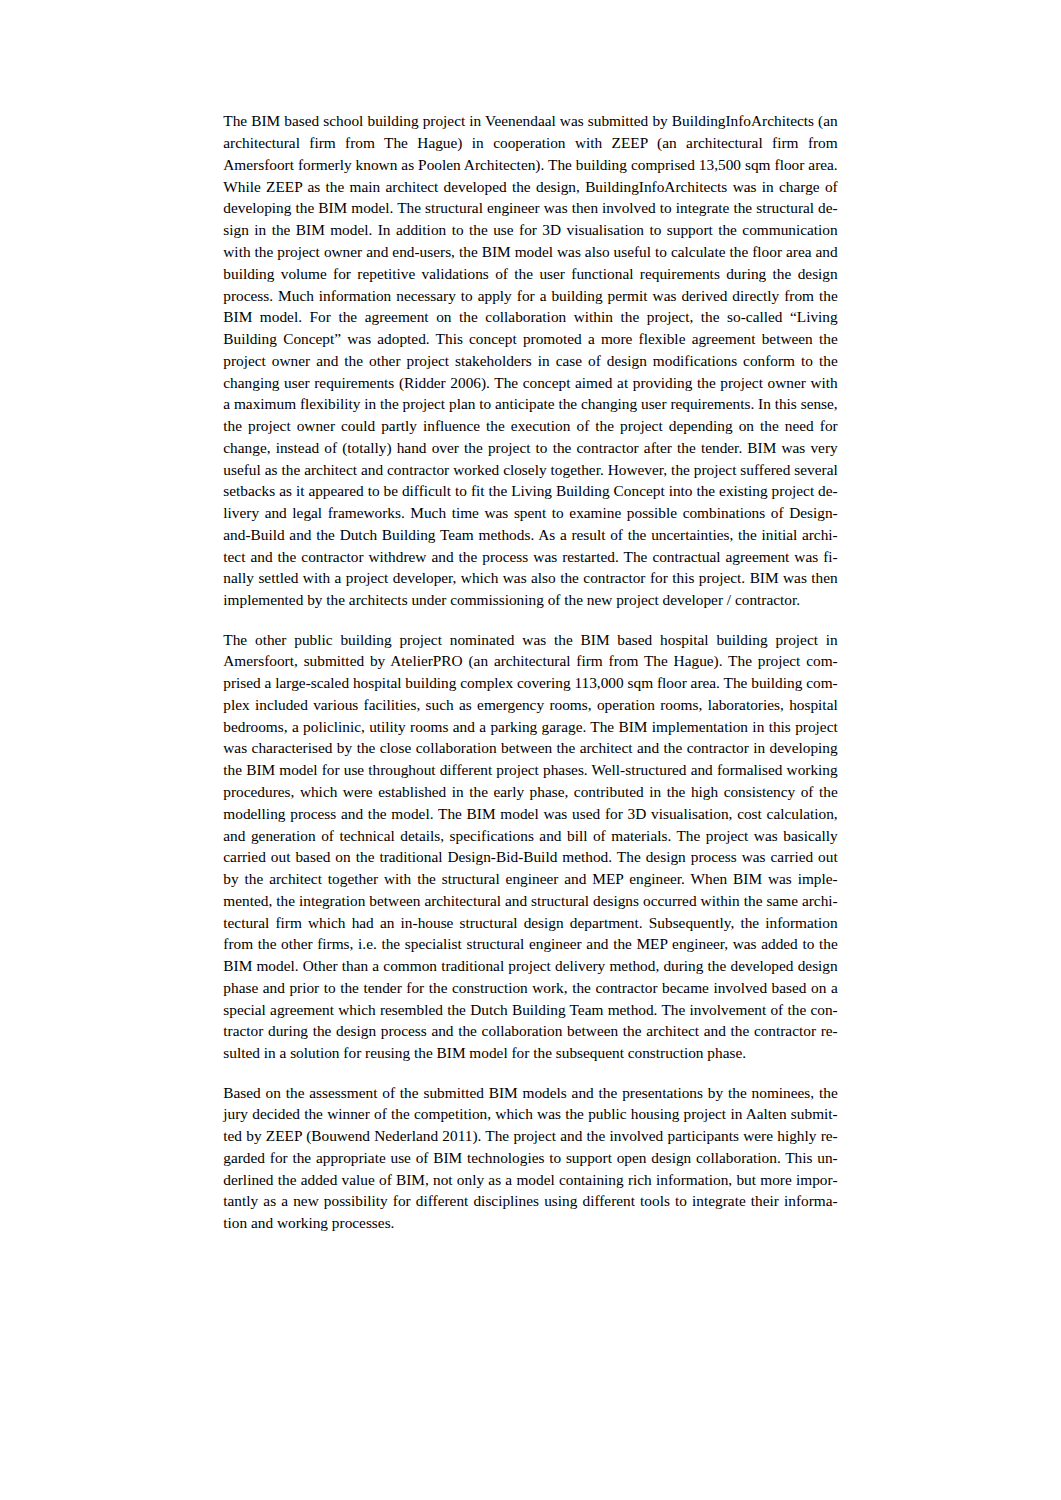The BIM based school building project in Veenendaal was submitted by BuildingInfoArchitects (an architectural firm from The Hague) in cooperation with ZEEP (an architectural firm from Amersfoort formerly known as Poolen Architecten). The building comprised 13,500 sqm floor area. While ZEEP as the main architect developed the design, BuildingInfoArchitects was in charge of developing the BIM model. The structural engineer was then involved to integrate the structural design in the BIM model. In addition to the use for 3D visualisation to support the communication with the project owner and end-users, the BIM model was also useful to calculate the floor area and building volume for repetitive validations of the user functional requirements during the design process. Much information necessary to apply for a building permit was derived directly from the BIM model. For the agreement on the collaboration within the project, the so-called “Living Building Concept” was adopted. This concept promoted a more flexible agreement between the project owner and the other project stakeholders in case of design modifications conform to the changing user requirements (Ridder 2006). The concept aimed at providing the project owner with a maximum flexibility in the project plan to anticipate the changing user requirements. In this sense, the project owner could partly influence the execution of the project depending on the need for change, instead of (totally) hand over the project to the contractor after the tender. BIM was very useful as the architect and contractor worked closely together. However, the project suffered several setbacks as it appeared to be difficult to fit the Living Building Concept into the existing project delivery and legal frameworks. Much time was spent to examine possible combinations of Design-and-Build and the Dutch Building Team methods. As a result of the uncertainties, the initial architect and the contractor withdrew and the process was restarted. The contractual agreement was finally settled with a project developer, which was also the contractor for this project. BIM was then implemented by the architects under commissioning of the new project developer / contractor.
The other public building project nominated was the BIM based hospital building project in Amersfoort, submitted by AtelierPRO (an architectural firm from The Hague). The project comprised a large-scaled hospital building complex covering 113,000 sqm floor area. The building complex included various facilities, such as emergency rooms, operation rooms, laboratories, hospital bedrooms, a policlinic, utility rooms and a parking garage. The BIM implementation in this project was characterised by the close collaboration between the architect and the contractor in developing the BIM model for use throughout different project phases. Well-structured and formalised working procedures, which were established in the early phase, contributed in the high consistency of the modelling process and the model. The BIM model was used for 3D visualisation, cost calculation, and generation of technical details, specifications and bill of materials. The project was basically carried out based on the traditional Design-Bid-Build method. The design process was carried out by the architect together with the structural engineer and MEP engineer. When BIM was implemented, the integration between architectural and structural designs occurred within the same architectural firm which had an in-house structural design department. Subsequently, the information from the other firms, i.e. the specialist structural engineer and the MEP engineer, was added to the BIM model. Other than a common traditional project delivery method, during the developed design phase and prior to the tender for the construction work, the contractor became involved based on a special agreement which resembled the Dutch Building Team method. The involvement of the contractor during the design process and the collaboration between the architect and the contractor resulted in a solution for reusing the BIM model for the subsequent construction phase.
Based on the assessment of the submitted BIM models and the presentations by the nominees, the jury decided the winner of the competition, which was the public housing project in Aalten submitted by ZEEP (Bouwend Nederland 2011). The project and the involved participants were highly regarded for the appropriate use of BIM technologies to support open design collaboration. This underlined the added value of BIM, not only as a model containing rich information, but more importantly as a new possibility for different disciplines using different tools to integrate their information and working processes.